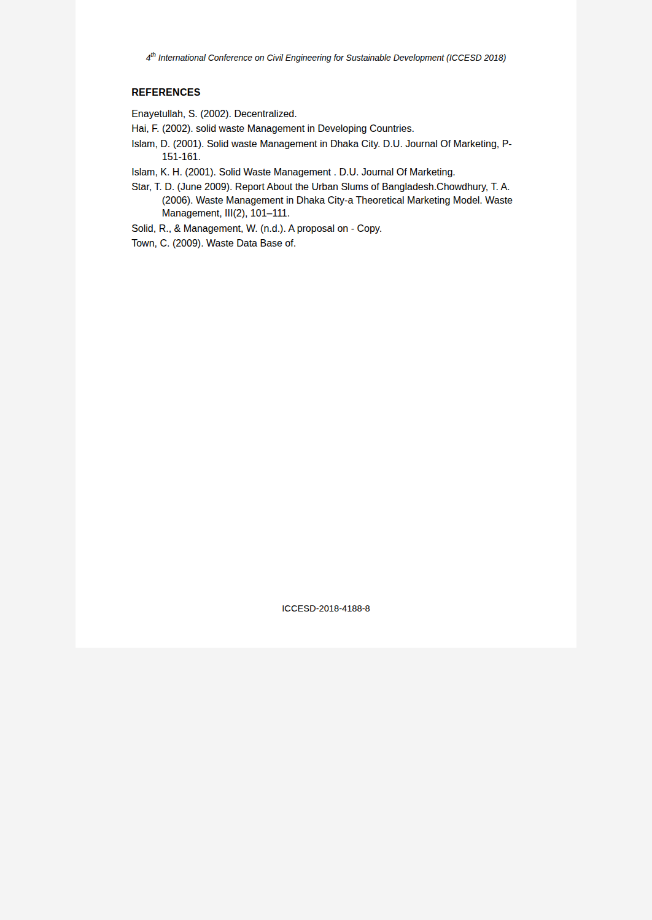4th International Conference on Civil Engineering for Sustainable Development (ICCESD 2018)
REFERENCES
Enayetullah, S. (2002). Decentralized.
Hai, F. (2002). solid waste Management in Developing Countries.
Islam, D. (2001). Solid waste Management in Dhaka City. D.U. Journal Of Marketing, P-151-161.
Islam, K. H. (2001). Solid Waste Management . D.U. Journal Of Marketing.
Star, T. D. (June 2009). Report About the Urban Slums of Bangladesh.Chowdhury, T. A. (2006). Waste Management in Dhaka City-a Theoretical Marketing Model. Waste Management, III(2), 101–111.
Solid, R., & Management, W. (n.d.). A proposal on - Copy.
Town, C. (2009). Waste Data Base of.
ICCESD-2018-4188-8